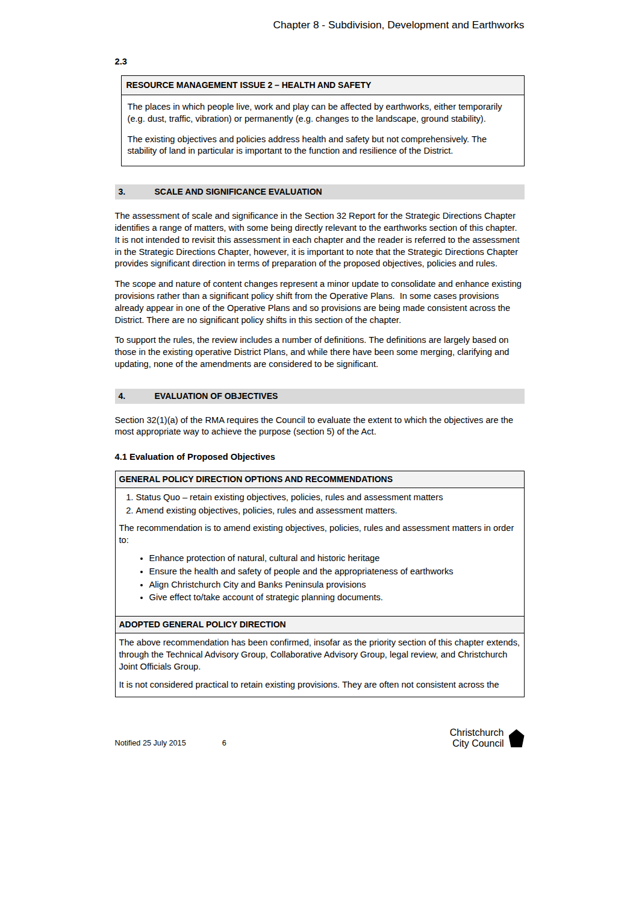Chapter 8 - Subdivision, Development and Earthworks
2.3
RESOURCE MANAGEMENT ISSUE 2 – HEALTH AND SAFETY
The places in which people live, work and play can be affected by earthworks, either temporarily (e.g. dust, traffic, vibration) or permanently (e.g. changes to the landscape, ground stability).
The existing objectives and policies address health and safety but not comprehensively. The stability of land in particular is important to the function and resilience of the District.
3. SCALE AND SIGNIFICANCE EVALUATION
The assessment of scale and significance in the Section 32 Report for the Strategic Directions Chapter identifies a range of matters, with some being directly relevant to the earthworks section of this chapter. It is not intended to revisit this assessment in each chapter and the reader is referred to the assessment in the Strategic Directions Chapter, however, it is important to note that the Strategic Directions Chapter provides significant direction in terms of preparation of the proposed objectives, policies and rules.
The scope and nature of content changes represent a minor update to consolidate and enhance existing provisions rather than a significant policy shift from the Operative Plans. In some cases provisions already appear in one of the Operative Plans and so provisions are being made consistent across the District. There are no significant policy shifts in this section of the chapter.
To support the rules, the review includes a number of definitions. The definitions are largely based on those in the existing operative District Plans, and while there have been some merging, clarifying and updating, none of the amendments are considered to be significant.
4. EVALUATION OF OBJECTIVES
Section 32(1)(a) of the RMA requires the Council to evaluate the extent to which the objectives are the most appropriate way to achieve the purpose (section 5) of the Act.
4.1 Evaluation of Proposed Objectives
GENERAL POLICY DIRECTION OPTIONS AND RECOMMENDATIONS
Status Quo – retain existing objectives, policies, rules and assessment matters
Amend existing objectives, policies, rules and assessment matters.
The recommendation is to amend existing objectives, policies, rules and assessment matters in order to:
Enhance protection of natural, cultural and historic heritage
Ensure the health and safety of people and the appropriateness of earthworks
Align Christchurch City and Banks Peninsula provisions
Give effect to/take account of strategic planning documents.
ADOPTED GENERAL POLICY DIRECTION
The above recommendation has been confirmed, insofar as the priority section of this chapter extends, through the Technical Advisory Group, Collaborative Advisory Group, legal review, and Christchurch Joint Officials Group.
It is not considered practical to retain existing provisions. They are often not consistent across the
Notified 25 July 2015
6
Christchurch
City Council